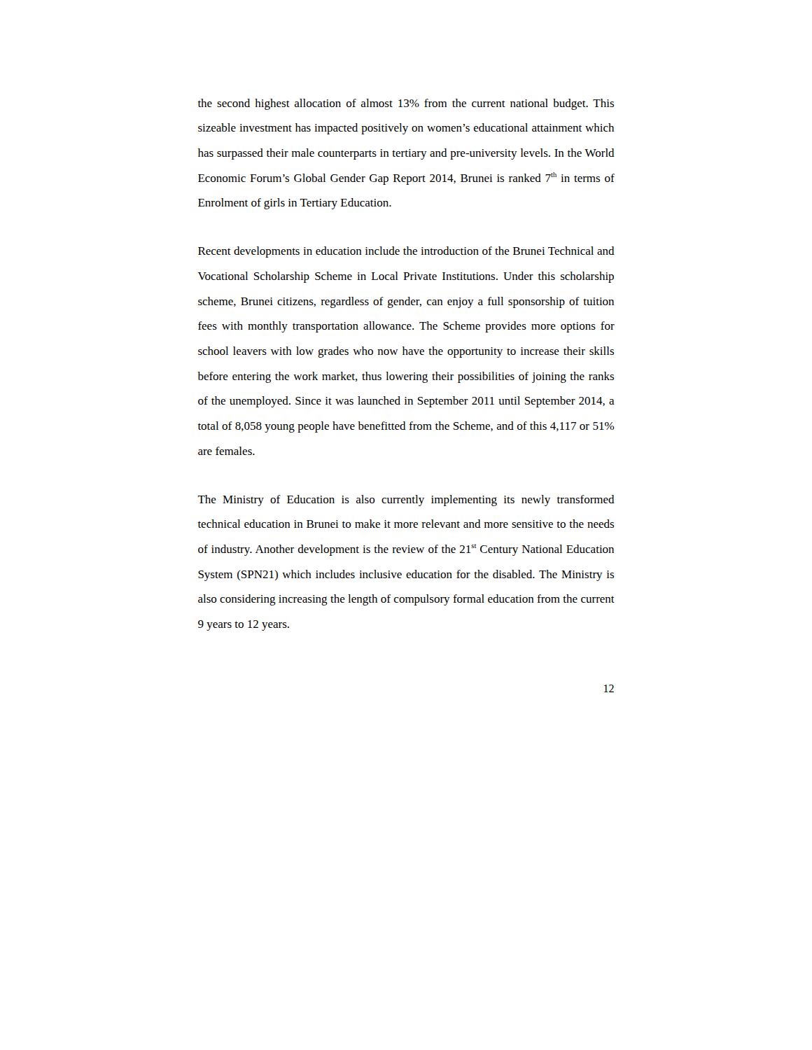the second highest allocation of almost 13% from the current national budget. This sizeable investment has impacted positively on women’s educational attainment which has surpassed their male counterparts in tertiary and pre-university levels. In the World Economic Forum’s Global Gender Gap Report 2014, Brunei is ranked 7th in terms of Enrolment of girls in Tertiary Education.
Recent developments in education include the introduction of the Brunei Technical and Vocational Scholarship Scheme in Local Private Institutions. Under this scholarship scheme, Brunei citizens, regardless of gender, can enjoy a full sponsorship of tuition fees with monthly transportation allowance. The Scheme provides more options for school leavers with low grades who now have the opportunity to increase their skills before entering the work market, thus lowering their possibilities of joining the ranks of the unemployed. Since it was launched in September 2011 until September 2014, a total of 8,058 young people have benefitted from the Scheme, and of this 4,117 or 51% are females.
The Ministry of Education is also currently implementing its newly transformed technical education in Brunei to make it more relevant and more sensitive to the needs of industry. Another development is the review of the 21st Century National Education System (SPN21) which includes inclusive education for the disabled. The Ministry is also considering increasing the length of compulsory formal education from the current 9 years to 12 years.
12